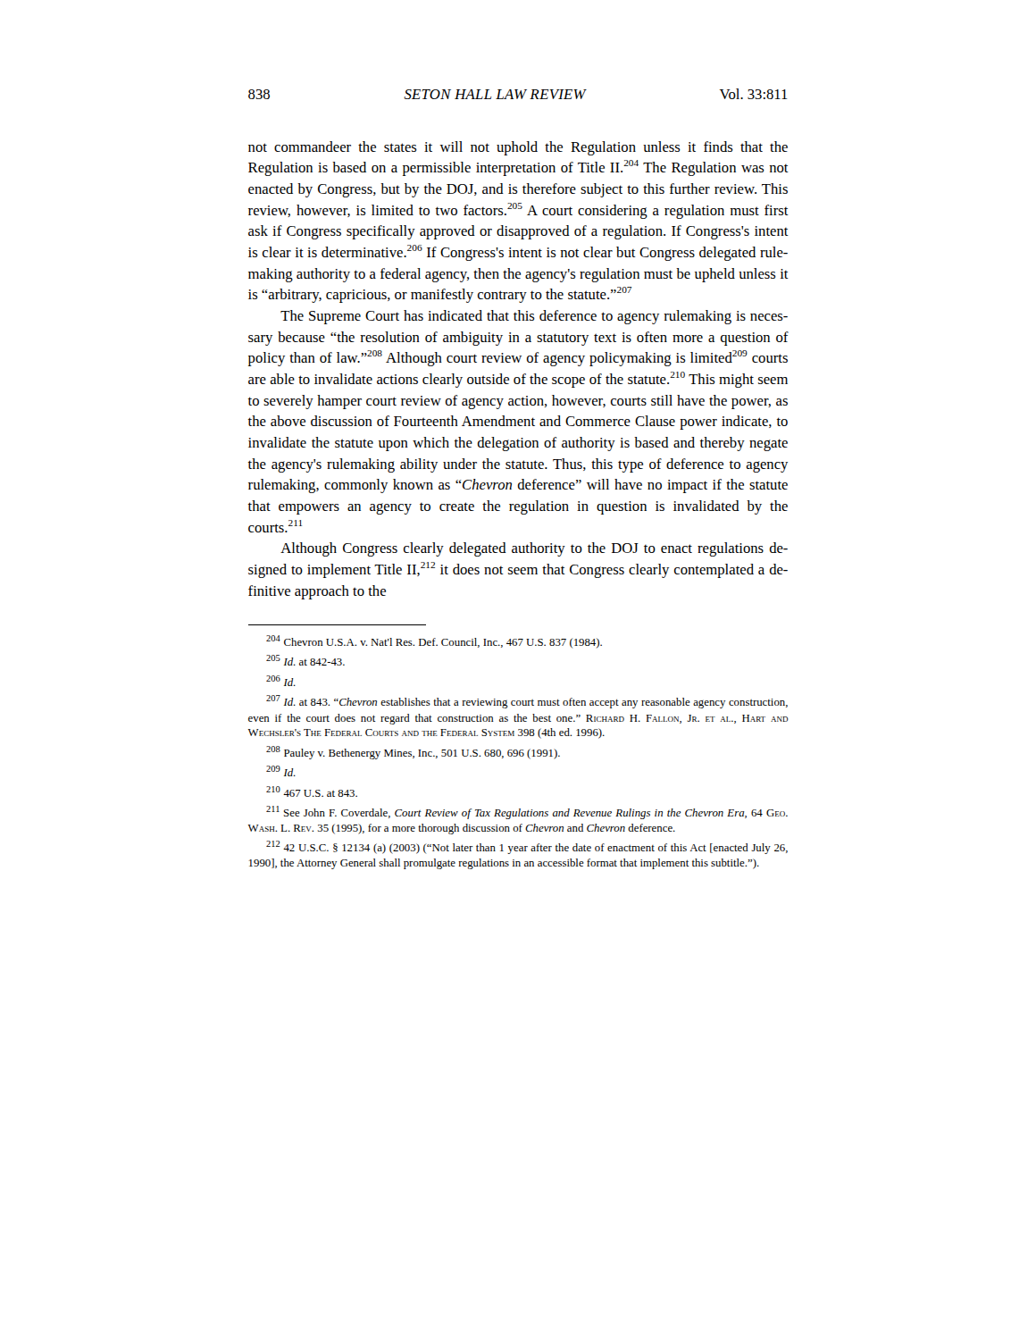838 SETON HALL LAW REVIEW Vol. 33:811
not commandeer the states it will not uphold the Regulation unless it finds that the Regulation is based on a permissible interpretation of Title II.204 The Regulation was not enacted by Congress, but by the DOJ, and is therefore subject to this further review. This review, however, is limited to two factors.205 A court considering a regulation must first ask if Congress specifically approved or disapproved of a regulation. If Congress's intent is clear it is determinative.206 If Congress's intent is not clear but Congress delegated rulemaking authority to a federal agency, then the agency's regulation must be upheld unless it is “arbitrary, capricious, or manifestly contrary to the statute.”207
The Supreme Court has indicated that this deference to agency rulemaking is necessary because “the resolution of ambiguity in a statutory text is often more a question of policy than of law.”208 Although court review of agency policymaking is limited209 courts are able to invalidate actions clearly outside of the scope of the statute.210 This might seem to severely hamper court review of agency action, however, courts still have the power, as the above discussion of Fourteenth Amendment and Commerce Clause power indicate, to invalidate the statute upon which the delegation of authority is based and thereby negate the agency's rulemaking ability under the statute. Thus, this type of deference to agency rulemaking, commonly known as “Chevron deference” will have no impact if the statute that empowers an agency to create the regulation in question is invalidated by the courts.211
Although Congress clearly delegated authority to the DOJ to enact regulations designed to implement Title II,212 it does not seem that Congress clearly contemplated a definitive approach to the
204 Chevron U.S.A. v. Nat'l Res. Def. Council, Inc., 467 U.S. 837 (1984).
205 Id. at 842-43.
206 Id.
207 Id. at 843. “Chevron establishes that a reviewing court must often accept any reasonable agency construction, even if the court does not regard that construction as the best one.” Richard H. Fallon, Jr. et al., Hart and Wechsler's The Federal Courts and the Federal System 398 (4th ed. 1996).
208 Pauley v. Bethenergy Mines, Inc., 501 U.S. 680, 696 (1991).
209 Id.
210467 U.S. at 843.
211 See John F. Coverdale, Court Review of Tax Regulations and Revenue Rulings in the Chevron Era, 64 Geo. Wash. L. Rev. 35 (1995), for a more thorough discussion of Chevron and Chevron deference.
21242 U.S.C. § 12134 (a) (2003) (“Not later than 1 year after the date of enactment of this Act [enacted July 26, 1990], the Attorney General shall promulgate regulations in an accessible format that implement this subtitle.”).